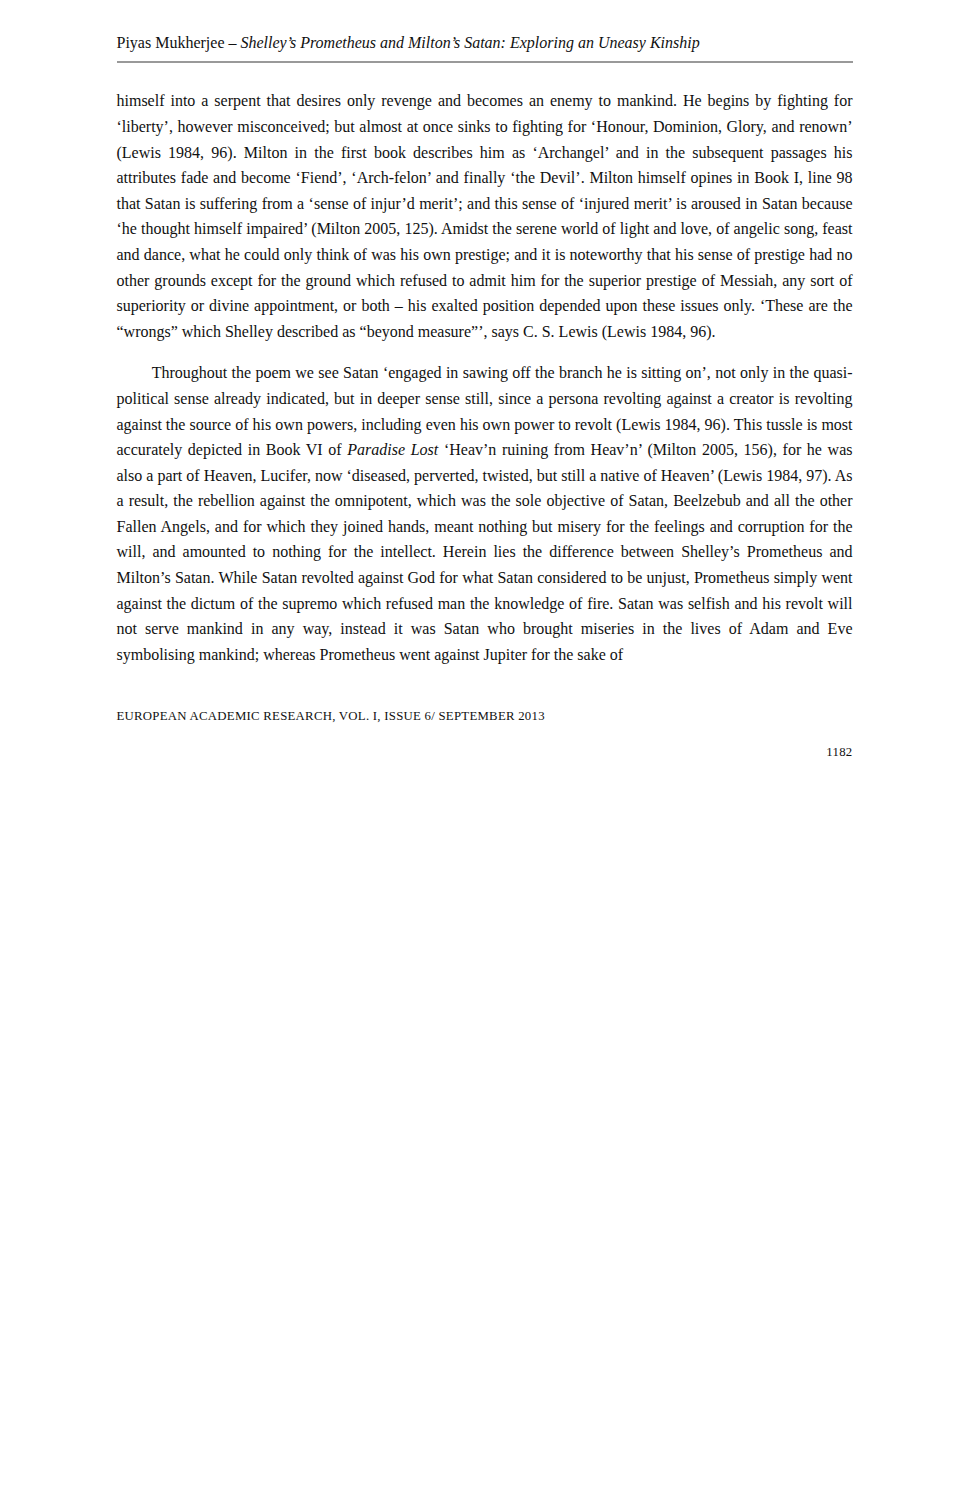Piyas Mukherjee – Shelley’s Prometheus and Milton’s Satan: Exploring an Uneasy Kinship
himself into a serpent that desires only revenge and becomes an enemy to mankind. He begins by fighting for ‘liberty’, however misconceived; but almost at once sinks to fighting for ‘Honour, Dominion, Glory, and renown’ (Lewis 1984, 96). Milton in the first book describes him as ‘Archangel’ and in the subsequent passages his attributes fade and become ‘Fiend’, ‘Arch-felon’ and finally ‘the Devil’. Milton himself opines in Book I, line 98 that Satan is suffering from a ‘sense of injur’d merit’; and this sense of ‘injured merit’ is aroused in Satan because ‘he thought himself impaired’ (Milton 2005, 125). Amidst the serene world of light and love, of angelic song, feast and dance, what he could only think of was his own prestige; and it is noteworthy that his sense of prestige had no other grounds except for the ground which refused to admit him for the superior prestige of Messiah, any sort of superiority or divine appointment, or both – his exalted position depended upon these issues only. ‘These are the “wrongs” which Shelley described as “beyond measure”’, says C. S. Lewis (Lewis 1984, 96).
Throughout the poem we see Satan ‘engaged in sawing off the branch he is sitting on’, not only in the quasi-political sense already indicated, but in deeper sense still, since a persona revolting against a creator is revolting against the source of his own powers, including even his own power to revolt (Lewis 1984, 96). This tussle is most accurately depicted in Book VI of Paradise Lost ‘Heav’n ruining from Heav’n’ (Milton 2005, 156), for he was also a part of Heaven, Lucifer, now ‘diseased, perverted, twisted, but still a native of Heaven’ (Lewis 1984, 97). As a result, the rebellion against the omnipotent, which was the sole objective of Satan, Beelzebub and all the other Fallen Angels, and for which they joined hands, meant nothing but misery for the feelings and corruption for the will, and amounted to nothing for the intellect. Herein lies the difference between Shelley’s Prometheus and Milton’s Satan. While Satan revolted against God for what Satan considered to be unjust, Prometheus simply went against the dictum of the supremo which refused man the knowledge of fire. Satan was selfish and his revolt will not serve mankind in any way, instead it was Satan who brought miseries in the lives of Adam and Eve symbolising mankind; whereas Prometheus went against Jupiter for the sake of
European Academic Research, Vol. I, Issue 6/ September 2013
1182